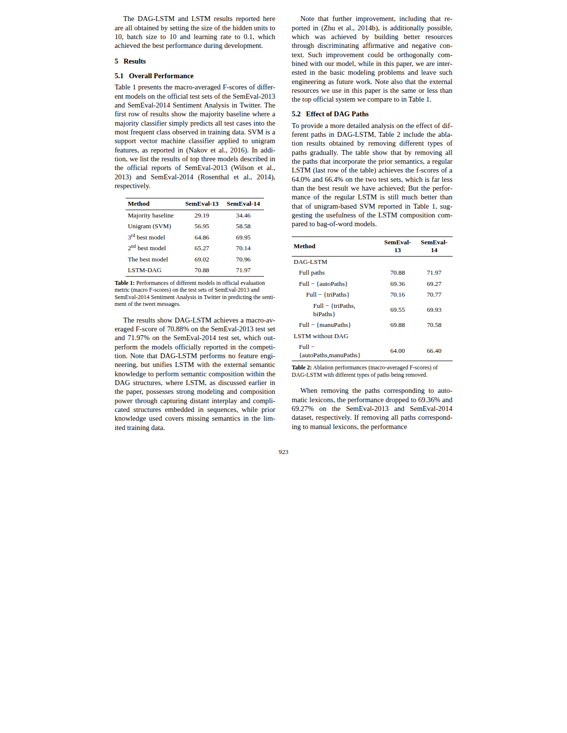The DAG-LSTM and LSTM results reported here are all obtained by setting the size of the hidden units to 10, batch size to 10 and learning rate to 0.1, which achieved the best performance during development.
5 Results
5.1 Overall Performance
Table 1 presents the macro-averaged F-scores of different models on the official test sets of the SemEval-2013 and SemEval-2014 Sentiment Analysis in Twitter. The first row of results show the majority baseline where a majority classifier simply predicts all test cases into the most frequent class observed in training data. SVM is a support vector machine classifier applied to unigram features, as reported in (Nakov et al., 2016). In addition, we list the results of top three models described in the official reports of SemEval-2013 (Wilson et al., 2013) and SemEval-2014 (Rosenthal et al., 2014), respectively.
| Method | SemEval-13 | SemEval-14 |
| --- | --- | --- |
| Majority baseline | 29.19 | 34.46 |
| Unigram (SVM) | 56.95 | 58.58 |
| 3 rd best model | 64.86 | 69.95 |
| 2 nd best model | 65.27 | 70.14 |
| The best model | 69.02 | 70.96 |
| LSTM-DAG | 70.88 | 71.97 |
Table 1: Performances of different models in official evaluation metric (macro F-scores) on the test sets of SemEval-2013 and SemEval-2014 Sentiment Analysis in Twitter in predicting the sentiment of the tweet messages.
The results show DAG-LSTM achieves a macro-averaged F-score of 70.88% on the SemEval-2013 test set and 71.97% on the SemEval-2014 test set, which outperform the models officially reported in the competition. Note that DAG-LSTM performs no feature engineering, but unifies LSTM with the external semantic knowledge to perform semantic composition within the DAG structures, where LSTM, as discussed earlier in the paper, possesses strong modeling and composition power through capturing distant interplay and complicated structures embedded in sequences, while prior knowledge used covers missing semantics in the limited training data.
Note that further improvement, including that reported in (Zhu et al., 2014b), is additionally possible, which was achieved by building better resources through discriminating affirmative and negative context. Such improvement could be orthogonally combined with our model, while in this paper, we are interested in the basic modeling problems and leave such engineering as future work. Note also that the external resources we use in this paper is the same or less than the top official system we compare to in Table 1.
5.2 Effect of DAG Paths
To provide a more detailed analysis on the effect of different paths in DAG-LSTM, Table 2 include the ablation results obtained by removing different types of paths gradually. The table show that by removing all the paths that incorporate the prior semantics, a regular LSTM (last row of the table) achieves the f-scores of a 64.0% and 66.4% on the two test sets, which is far less than the best result we have achieved; But the performance of the regular LSTM is still much better than that of unigram-based SVM reported in Table 1, suggesting the usefulness of the LSTM composition compared to bag-of-word models.
| Method | SemEval-13 | SemEval-14 |
| --- | --- | --- |
| DAG-LSTM | | |
| Full paths | 70.88 | 71.97 |
| Full − {autoPaths} | 69.36 | 69.27 |
| Full − {triPaths} | 70.16 | 70.77 |
| Full − {triPaths, biPaths} | 69.55 | 69.93 |
| Full − {manuPaths} | 69.88 | 70.58 |
| LSTM without DAG | | |
| Full − {autoPaths,manuPaths} | 64.00 | 66.40 |
Table 2: Ablation performances (macro-averaged F-scores) of DAG-LSTM with different types of paths being removed.
When removing the paths corresponding to automatic lexicons, the performance dropped to 69.36% and 69.27% on the SemEval-2013 and SemEval-2014 dataset, respectively. If removing all paths corresponding to manual lexicons, the performance
923